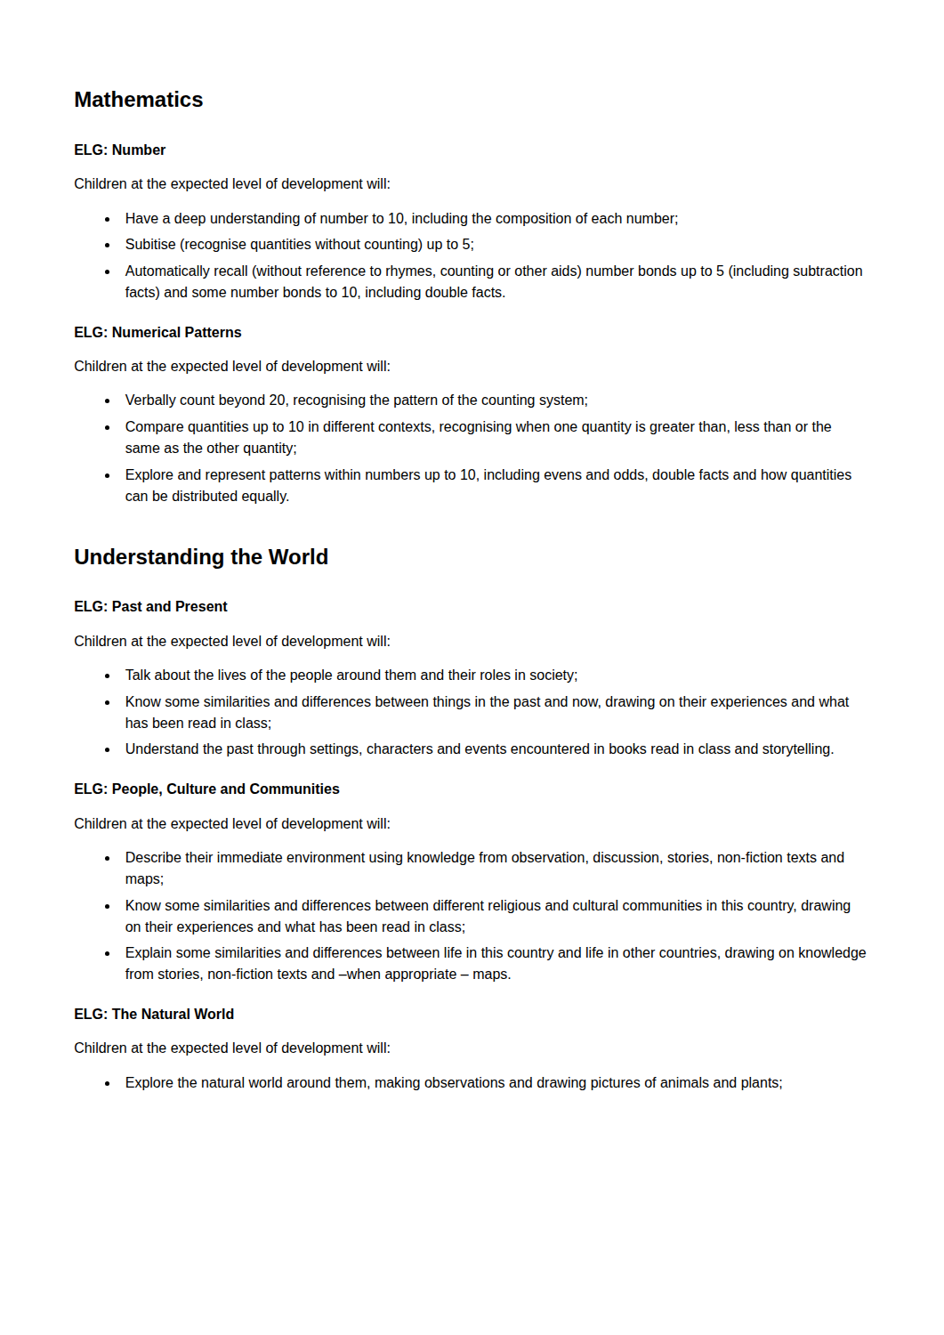Mathematics
ELG: Number
Children at the expected level of development will:
Have a deep understanding of number to 10, including the composition of each number;
Subitise (recognise quantities without counting) up to 5;
Automatically recall (without reference to rhymes, counting or other aids) number bonds up to 5 (including subtraction facts) and some number bonds to 10, including double facts.
ELG: Numerical Patterns
Children at the expected level of development will:
Verbally count beyond 20, recognising the pattern of the counting system;
Compare quantities up to 10 in different contexts, recognising when one quantity is greater than, less than or the same as the other quantity;
Explore and represent patterns within numbers up to 10, including evens and odds, double facts and how quantities can be distributed equally.
Understanding the World
ELG: Past and Present
Children at the expected level of development will:
Talk about the lives of the people around them and their roles in society;
Know some similarities and differences between things in the past and now, drawing on their experiences and what has been read in class;
Understand the past through settings, characters and events encountered in books read in class and storytelling.
ELG: People, Culture and Communities
Children at the expected level of development will:
Describe their immediate environment using knowledge from observation, discussion, stories, non-fiction texts and maps;
Know some similarities and differences between different religious and cultural communities in this country, drawing on their experiences and what has been read in class;
Explain some similarities and differences between life in this country and life in other countries, drawing on knowledge from stories, non-fiction texts and –when appropriate – maps.
ELG: The Natural World
Children at the expected level of development will:
Explore the natural world around them, making observations and drawing pictures of animals and plants;